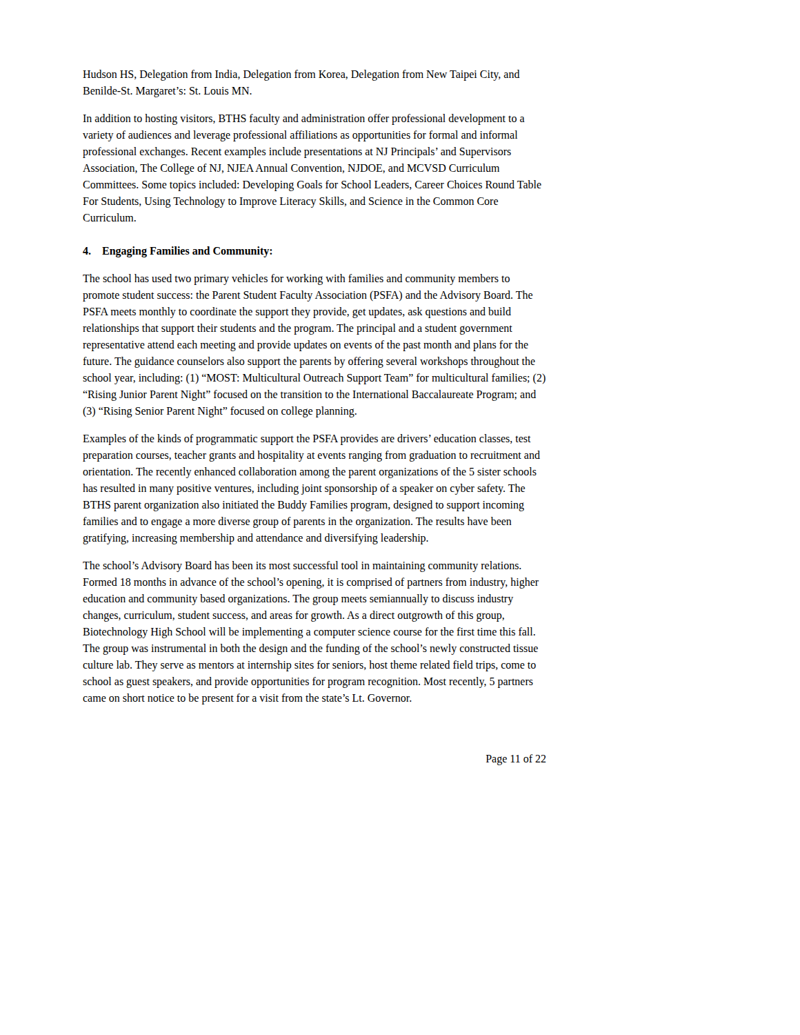Hudson HS, Delegation from India, Delegation from Korea, Delegation from New Taipei City, and Benilde-St. Margaret’s: St. Louis MN.
In addition to hosting visitors, BTHS faculty and administration offer professional development to a variety of audiences and leverage professional affiliations as opportunities for formal and informal professional exchanges. Recent examples include presentations at NJ Principals’ and Supervisors Association, The College of NJ, NJEA Annual Convention, NJDOE, and MCVSD Curriculum Committees. Some topics included: Developing Goals for School Leaders, Career Choices Round Table For Students, Using Technology to Improve Literacy Skills, and Science in the Common Core Curriculum.
4. Engaging Families and Community:
The school has used two primary vehicles for working with families and community members to promote student success: the Parent Student Faculty Association (PSFA) and the Advisory Board. The PSFA meets monthly to coordinate the support they provide, get updates, ask questions and build relationships that support their students and the program. The principal and a student government representative attend each meeting and provide updates on events of the past month and plans for the future. The guidance counselors also support the parents by offering several workshops throughout the school year, including: (1) “MOST: Multicultural Outreach Support Team” for multicultural families; (2) “Rising Junior Parent Night” focused on the transition to the International Baccalaureate Program; and (3) “Rising Senior Parent Night” focused on college planning.
Examples of the kinds of programmatic support the PSFA provides are drivers’ education classes, test preparation courses, teacher grants and hospitality at events ranging from graduation to recruitment and orientation. The recently enhanced collaboration among the parent organizations of the 5 sister schools has resulted in many positive ventures, including joint sponsorship of a speaker on cyber safety. The BTHS parent organization also initiated the Buddy Families program, designed to support incoming families and to engage a more diverse group of parents in the organization. The results have been gratifying, increasing membership and attendance and diversifying leadership.
The school’s Advisory Board has been its most successful tool in maintaining community relations. Formed 18 months in advance of the school’s opening, it is comprised of partners from industry, higher education and community based organizations. The group meets semiannually to discuss industry changes, curriculum, student success, and areas for growth. As a direct outgrowth of this group, Biotechnology High School will be implementing a computer science course for the first time this fall. The group was instrumental in both the design and the funding of the school’s newly constructed tissue culture lab. They serve as mentors at internship sites for seniors, host theme related field trips, come to school as guest speakers, and provide opportunities for program recognition. Most recently, 5 partners came on short notice to be present for a visit from the state’s Lt. Governor.
Page 11 of 22